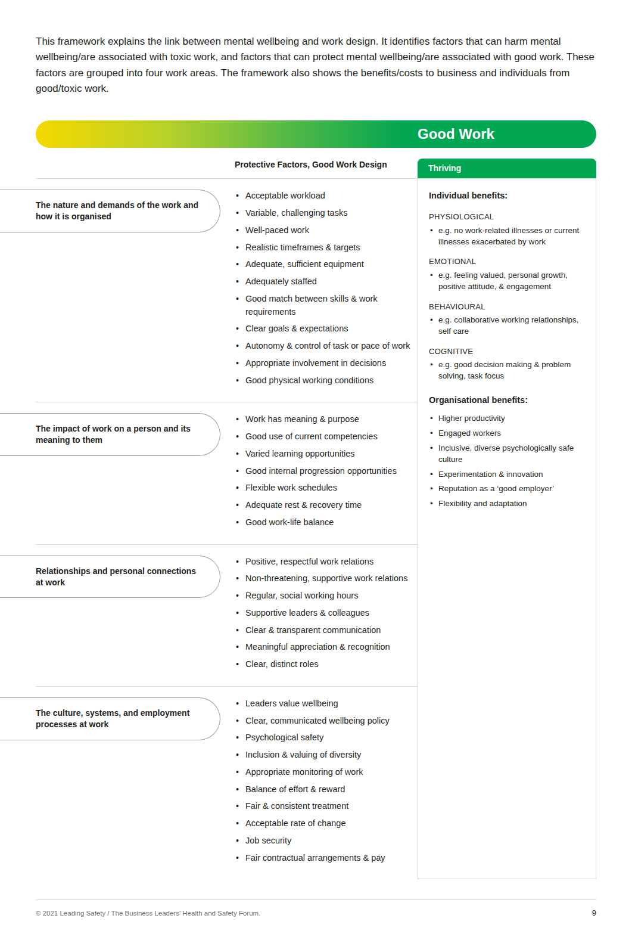This framework explains the link between mental wellbeing and work design. It identifies factors that can harm mental wellbeing/are associated with toxic work, and factors that can protect mental wellbeing/are associated with good work. These factors are grouped into four work areas. The framework also shows the benefits/costs to business and individuals from good/toxic work.
Good Work
Protective Factors, Good Work Design
Thriving
The nature and demands of the work and how it is organised
Acceptable workload
Variable, challenging tasks
Well-paced work
Realistic timeframes & targets
Adequate, sufficient equipment
Adequately staffed
Good match between skills & work requirements
Clear goals & expectations
Autonomy & control of task or pace of work
Appropriate involvement in decisions
Good physical working conditions
The impact of work on a person and its meaning to them
Work has meaning & purpose
Good use of current competencies
Varied learning opportunities
Good internal progression opportunities
Flexible work schedules
Adequate rest & recovery time
Good work-life balance
Relationships and personal connections at work
Positive, respectful work relations
Non-threatening, supportive work relations
Regular, social working hours
Supportive leaders & colleagues
Clear & transparent communication
Meaningful appreciation & recognition
Clear, distinct roles
The culture, systems, and employment processes at work
Leaders value wellbeing
Clear, communicated wellbeing policy
Psychological safety
Inclusion & valuing of diversity
Appropriate monitoring of work
Balance of effort & reward
Fair & consistent treatment
Acceptable rate of change
Job security
Fair contractual arrangements & pay
Individual benefits:
PHYSIOLOGICAL
e.g. no work-related illnesses or current illnesses exacerbated by work
EMOTIONAL
e.g. feeling valued, personal growth, positive attitude, & engagement
BEHAVIOURAL
e.g. collaborative working relationships, self care
COGNITIVE
e.g. good decision making & problem solving, task focus
Organisational benefits:
Higher productivity
Engaged workers
Inclusive, diverse psychologically safe culture
Experimentation & innovation
Reputation as a ‘good employer’
Flexibility and adaptation
© 2021 Leading Safety / The Business Leaders’ Health and Safety Forum. 9